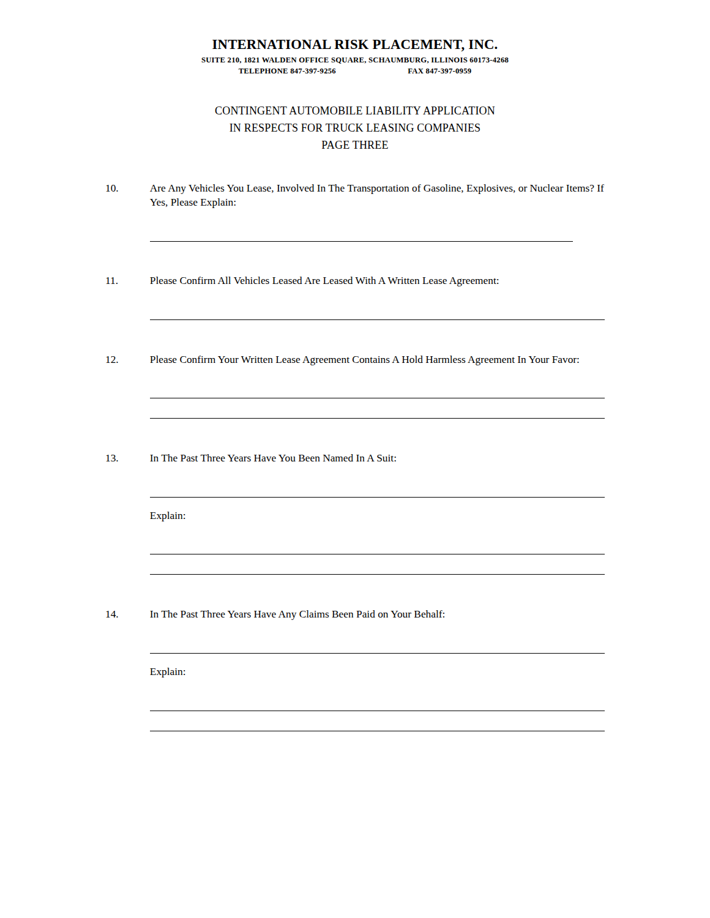INTERNATIONAL RISK PLACEMENT, INC.
SUITE 210, 1821 WALDEN OFFICE SQUARE, SCHAUMBURG, ILLINOIS 60173-4268
TELEPHONE 847-397-9256 FAX 847-397-0959
CONTINGENT AUTOMOBILE LIABILITY APPLICATION
IN RESPECTS FOR TRUCK LEASING COMPANIES
PAGE THREE
10.
Are Any Vehicles You Lease, Involved In The Transportation of Gasoline, Explosives, or Nuclear Items? If Yes, Please Explain:
11.
Please Confirm All Vehicles Leased Are Leased With A Written Lease Agreement:
12.
Please Confirm Your Written Lease Agreement Contains A Hold Harmless Agreement In Your Favor:
13.
In The Past Three Years Have You Been Named In A Suit:
Explain:
14.
In The Past Three Years Have Any Claims Been Paid on Your Behalf:
Explain: